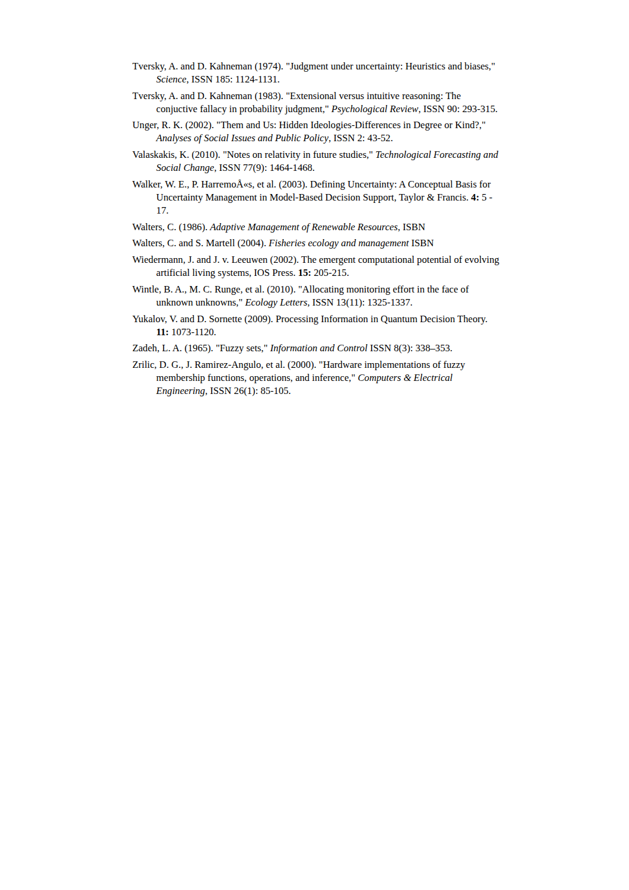Tversky, A. and D. Kahneman (1974). "Judgment under uncertainty: Heuristics and biases," Science, ISSN 185: 1124-1131.
Tversky, A. and D. Kahneman (1983). "Extensional versus intuitive reasoning: The conjuctive fallacy in probability judgment," Psychological Review, ISSN 90: 293-315.
Unger, R. K. (2002). "Them and Us: Hidden Ideologies-Differences in Degree or Kind?," Analyses of Social Issues and Public Policy, ISSN 2: 43-52.
Valaskakis, K. (2010). "Notes on relativity in future studies," Technological Forecasting and Social Change, ISSN 77(9): 1464-1468.
Walker, W. E., P. HarremoÅ«s, et al. (2003). Defining Uncertainty: A Conceptual Basis for Uncertainty Management in Model-Based Decision Support, Taylor & Francis. 4: 5 - 17.
Walters, C. (1986). Adaptive Management of Renewable Resources, ISBN
Walters, C. and S. Martell (2004). Fisheries ecology and management ISBN
Wiedermann, J. and J. v. Leeuwen (2002). The emergent computational potential of evolving artificial living systems, IOS Press. 15: 205-215.
Wintle, B. A., M. C. Runge, et al. (2010). "Allocating monitoring effort in the face of unknown unknowns," Ecology Letters, ISSN 13(11): 1325-1337.
Yukalov, V. and D. Sornette (2009). Processing Information in Quantum Decision Theory. 11: 1073-1120.
Zadeh, L. A. (1965). "Fuzzy sets," Information and Control ISSN 8(3): 338–353.
Zrilic, D. G., J. Ramirez-Angulo, et al. (2000). "Hardware implementations of fuzzy membership functions, operations, and inference," Computers & Electrical Engineering, ISSN 26(1): 85-105.